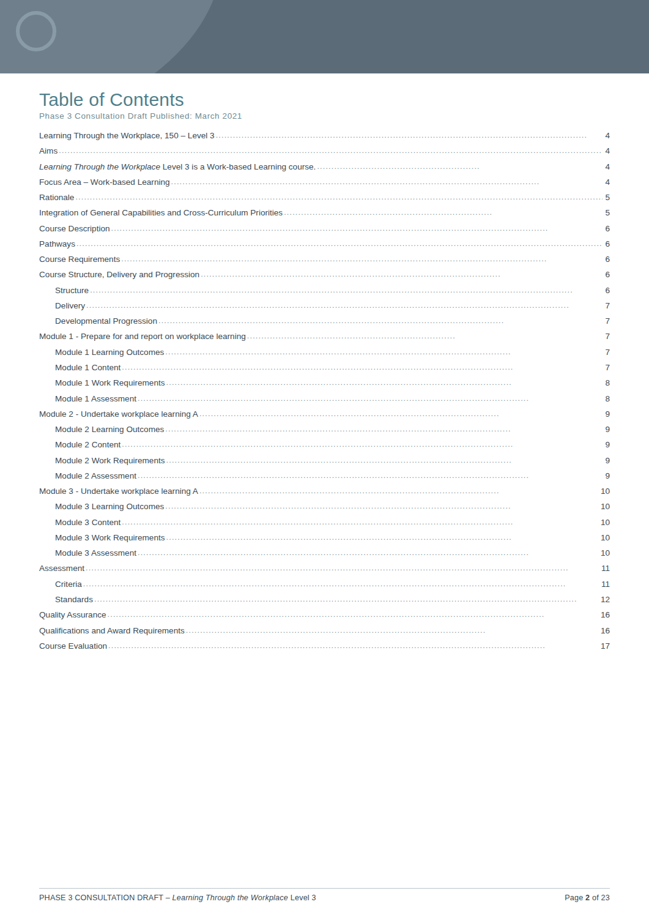Table of Contents
Phase 3 Consultation Draft Published: March 2021
Learning Through the Workplace, 150 – Level 3 .................................................................................................................................. 4
Aims ................................................................................................................................................................................................. 4
Learning Through the Workplace Level 3 is a Work-based Learning course. ......................................................... 4
Focus Area – Work-based Learning ................................................................................................................................. 4
Rationale ......................................................................................................................................................................................... 5
Integration of General Capabilities and Cross-Curriculum Priorities ......................................................................... 5
Course Description ......................................................................................................................................................... 6
Pathways ......................................................................................................................................................................................... 6
Course Requirements ..................................................................................................................................................... 6
Course Structure, Delivery and Progression ......................................................................................................... 6
Structure ......................................................................................................................................................................... 6
Delivery ......................................................................................................................................................................... 7
Developmental Progression ......................................................................................................................... 7
Module 1 - Prepare for and report on workplace learning ......................................................................... 7
Module 1 Learning Outcomes ......................................................................................................................... 7
Module 1 Content ......................................................................................................................................... 7
Module 1 Work Requirements ......................................................................................................................... 8
Module 1 Assessment ......................................................................................................................................... 8
Module 2 - Undertake workplace learning A ......................................................................................................... 9
Module 2 Learning Outcomes ......................................................................................................................... 9
Module 2 Content ......................................................................................................................................... 9
Module 2 Work Requirements ......................................................................................................................... 9
Module 2 Assessment ......................................................................................................................................... 9
Module 3 - Undertake workplace learning A ......................................................................................................... 10
Module 3 Learning Outcomes ......................................................................................................................... 10
Module 3 Content ......................................................................................................................................... 10
Module 3 Work Requirements ......................................................................................................................... 10
Module 3 Assessment ......................................................................................................................................... 10
Assessment ......................................................................................................................................................................... 11
Criteria ......................................................................................................................................................................... 11
Standards ......................................................................................................................................................................... 12
Quality Assurance ......................................................................................................................................................... 16
Qualifications and Award Requirements ......................................................................................................... 16
Course Evaluation ......................................................................................................................................................... 17
PHASE 3 CONSULTATION DRAFT – Learning Through the Workplace Level 3
Page 2 of 23